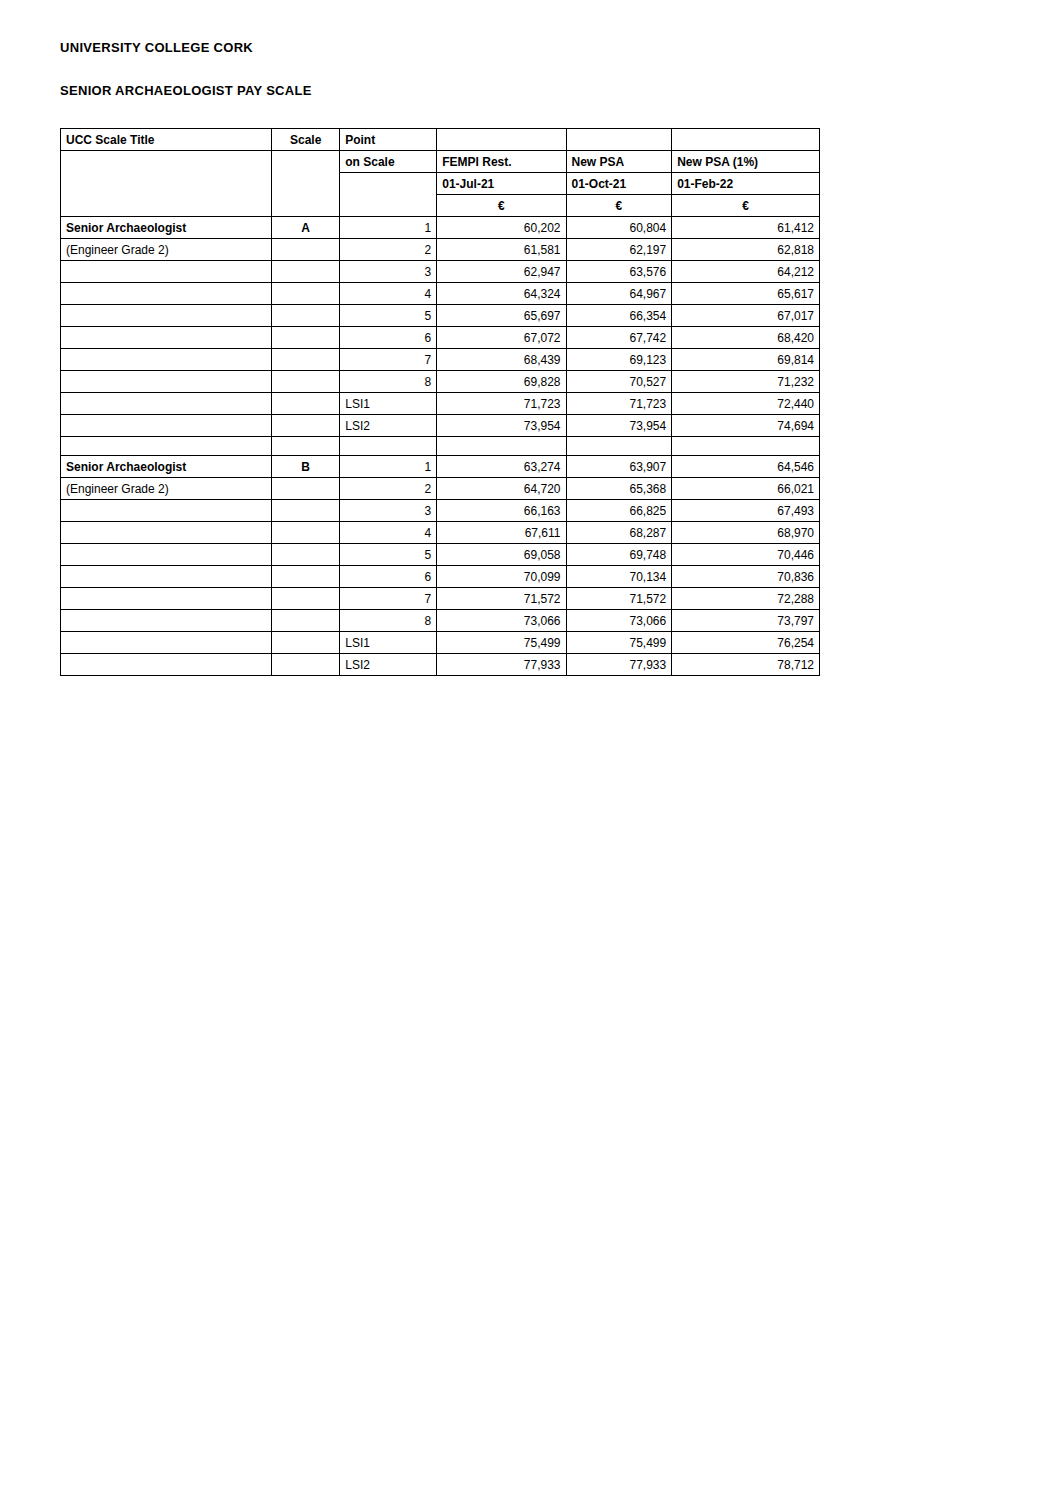UNIVERSITY COLLEGE CORK
SENIOR ARCHAEOLOGIST PAY SCALE
| UCC Scale Title | Scale | Point | | | |
| --- | --- | --- | --- | --- | --- |
| | | on Scale | FEMPI Rest. | New PSA | New PSA (1%) |
| | | | 01-Jul-21 | 01-Oct-21 | 01-Feb-22 |
| | | | € | € | € |
| Senior Archaeologist | A | 1 | 60,202 | 60,804 | 61,412 |
| (Engineer Grade 2) | | 2 | 61,581 | 62,197 | 62,818 |
| | | 3 | 62,947 | 63,576 | 64,212 |
| | | 4 | 64,324 | 64,967 | 65,617 |
| | | 5 | 65,697 | 66,354 | 67,017 |
| | | 6 | 67,072 | 67,742 | 68,420 |
| | | 7 | 68,439 | 69,123 | 69,814 |
| | | 8 | 69,828 | 70,527 | 71,232 |
| | | LSI1 | 71,723 | 71,723 | 72,440 |
| | | LSI2 | 73,954 | 73,954 | 74,694 |
| Senior Archaeologist | B | 1 | 63,274 | 63,907 | 64,546 |
| (Engineer Grade 2) | | 2 | 64,720 | 65,368 | 66,021 |
| | | 3 | 66,163 | 66,825 | 67,493 |
| | | 4 | 67,611 | 68,287 | 68,970 |
| | | 5 | 69,058 | 69,748 | 70,446 |
| | | 6 | 70,099 | 70,134 | 70,836 |
| | | 7 | 71,572 | 71,572 | 72,288 |
| | | 8 | 73,066 | 73,066 | 73,797 |
| | | LSI1 | 75,499 | 75,499 | 76,254 |
| | | LSI2 | 77,933 | 77,933 | 78,712 |